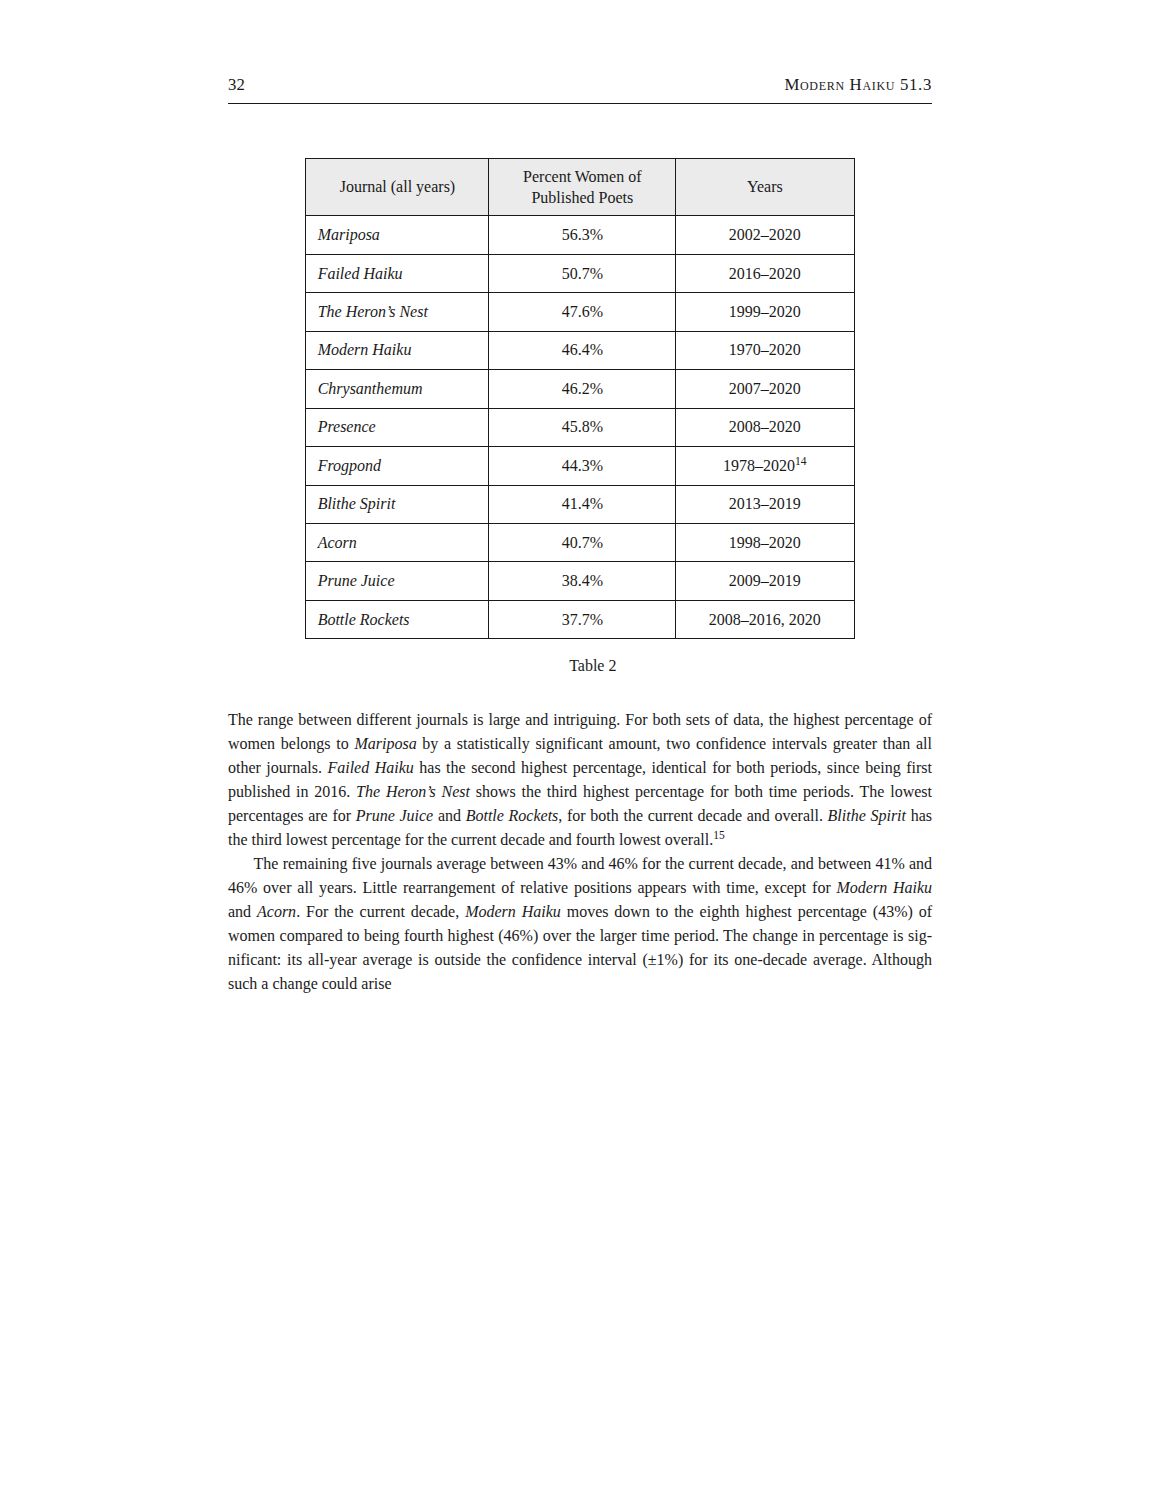32 Modern Haiku 51.3
| Journal (all years) | Percent Women of Published Poets | Years |
| --- | --- | --- |
| Mariposa | 56.3% | 2002–2020 |
| Failed Haiku | 50.7% | 2016–2020 |
| The Heron’s Nest | 47.6% | 1999–2020 |
| Modern Haiku | 46.4% | 1970–2020 |
| Chrysanthemum | 46.2% | 2007–2020 |
| Presence | 45.8% | 2008–2020 |
| Frogpond | 44.3% | 1978–2020 14 |
| Blithe Spirit | 41.4% | 2013–2019 |
| Acorn | 40.7% | 1998–2020 |
| Prune Juice | 38.4% | 2009–2019 |
| Bottle Rockets | 37.7% | 2008–2016, 2020 |
Table 2
The range between different journals is large and intriguing. For both sets of data, the highest percentage of women belongs to Mariposa by a statistically significant amount, two confidence intervals greater than all other journals. Failed Haiku has the second highest percentage, identical for both periods, since being first published in 2016. The Heron’s Nest shows the third highest percentage for both time periods. The lowest percentages are for Prune Juice and Bottle Rockets, for both the current decade and overall. Blithe Spirit has the third lowest percentage for the current decade and fourth lowest overall.15
The remaining five journals average between 43% and 46% for the current decade, and between 41% and 46% over all years. Little rearrangement of relative positions appears with time, except for Modern Haiku and Acorn. For the current decade, Modern Haiku moves down to the eighth highest percentage (43%) of women compared to being fourth highest (46%) over the larger time period. The change in percentage is significant: its all-year average is outside the confidence interval (±1%) for its one-decade average. Although such a change could arise